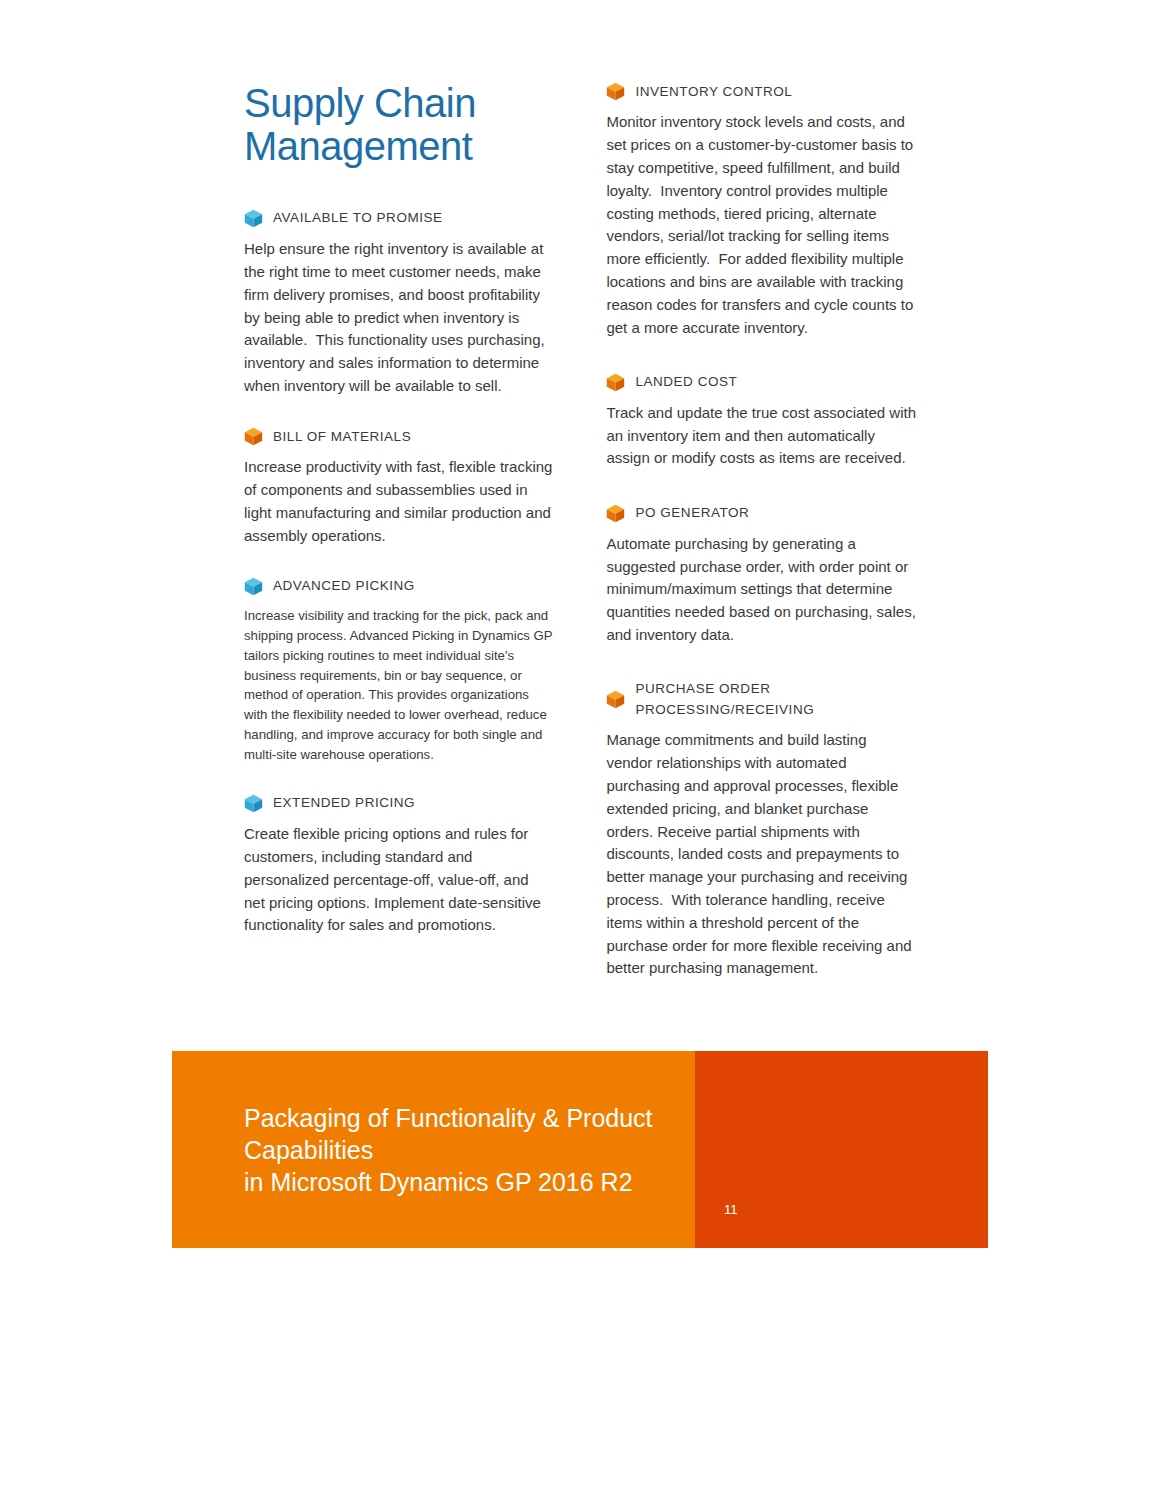Supply Chain
Management
Available to Promise
Help ensure the right inventory is available at the right time to meet customer needs, make firm delivery promises, and boost profitability by being able to predict when inventory is available. This functionality uses purchasing, inventory and sales information to determine when inventory will be available to sell.
Bill of Materials
Increase productivity with fast, flexible tracking of components and subassemblies used in light manufacturing and similar production and assembly operations.
Advanced Picking
Increase visibility and tracking for the pick, pack and shipping process. Advanced Picking in Dynamics GP tailors picking routines to meet individual site's business requirements, bin or bay sequence, or method of operation. This provides organizations with the flexibility needed to lower overhead, reduce handling, and improve accuracy for both single and multi-site warehouse operations.
Extended Pricing
Create flexible pricing options and rules for customers, including standard and personalized percentage-off, value-off, and net pricing options. Implement date-sensitive functionality for sales and promotions.
Inventory Control
Monitor inventory stock levels and costs, and set prices on a customer-by-customer basis to stay competitive, speed fulfillment, and build loyalty. Inventory control provides multiple costing methods, tiered pricing, alternate vendors, serial/lot tracking for selling items more efficiently. For added flexibility multiple locations and bins are available with tracking reason codes for transfers and cycle counts to get a more accurate inventory.
Landed Cost
Track and update the true cost associated with an inventory item and then automatically assign or modify costs as items are received.
PO Generator
Automate purchasing by generating a suggested purchase order, with order point or minimum/maximum settings that determine quantities needed based on purchasing, sales, and inventory data.
Purchase Order Processing/Receiving
Manage commitments and build lasting vendor relationships with automated purchasing and approval processes, flexible extended pricing, and blanket purchase orders. Receive partial shipments with discounts, landed costs and prepayments to better manage your purchasing and receiving process. With tolerance handling, receive items within a threshold percent of the purchase order for more flexible receiving and better purchasing management.
Packaging of Functionality & Product Capabilities
in Microsoft Dynamics GP 2016 R2
11